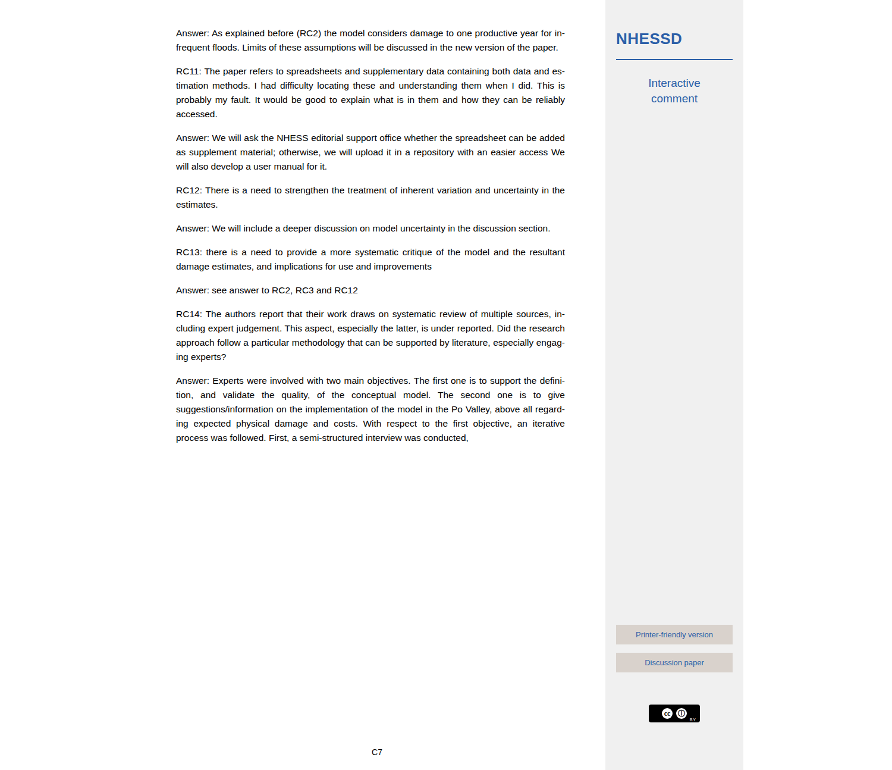Answer: As explained before (RC2) the model considers damage to one productive year for infrequent floods. Limits of these assumptions will be discussed in the new version of the paper.
RC11: The paper refers to spreadsheets and supplementary data containing both data and estimation methods. I had difficulty locating these and understanding them when I did. This is probably my fault. It would be good to explain what is in them and how they can be reliably accessed.
Answer: We will ask the NHESS editorial support office whether the spreadsheet can be added as supplement material; otherwise, we will upload it in a repository with an easier access We will also develop a user manual for it.
RC12: There is a need to strengthen the treatment of inherent variation and uncertainty in the estimates.
Answer: We will include a deeper discussion on model uncertainty in the discussion section.
RC13: there is a need to provide a more systematic critique of the model and the resultant damage estimates, and implications for use and improvements
Answer: see answer to RC2, RC3 and RC12
RC14: The authors report that their work draws on systematic review of multiple sources, including expert judgement. This aspect, especially the latter, is under reported. Did the research approach follow a particular methodology that can be supported by literature, especially engaging experts?
Answer: Experts were involved with two main objectives. The first one is to support the definition, and validate the quality, of the conceptual model. The second one is to give suggestions/information on the implementation of the model in the Po Valley, above all regarding expected physical damage and costs. With respect to the first objective, an iterative process was followed. First, a semi-structured interview was conducted,
C7
NHESSD
Interactive
comment
Printer-friendly version Discussion paper
cc
ⓘ
BY